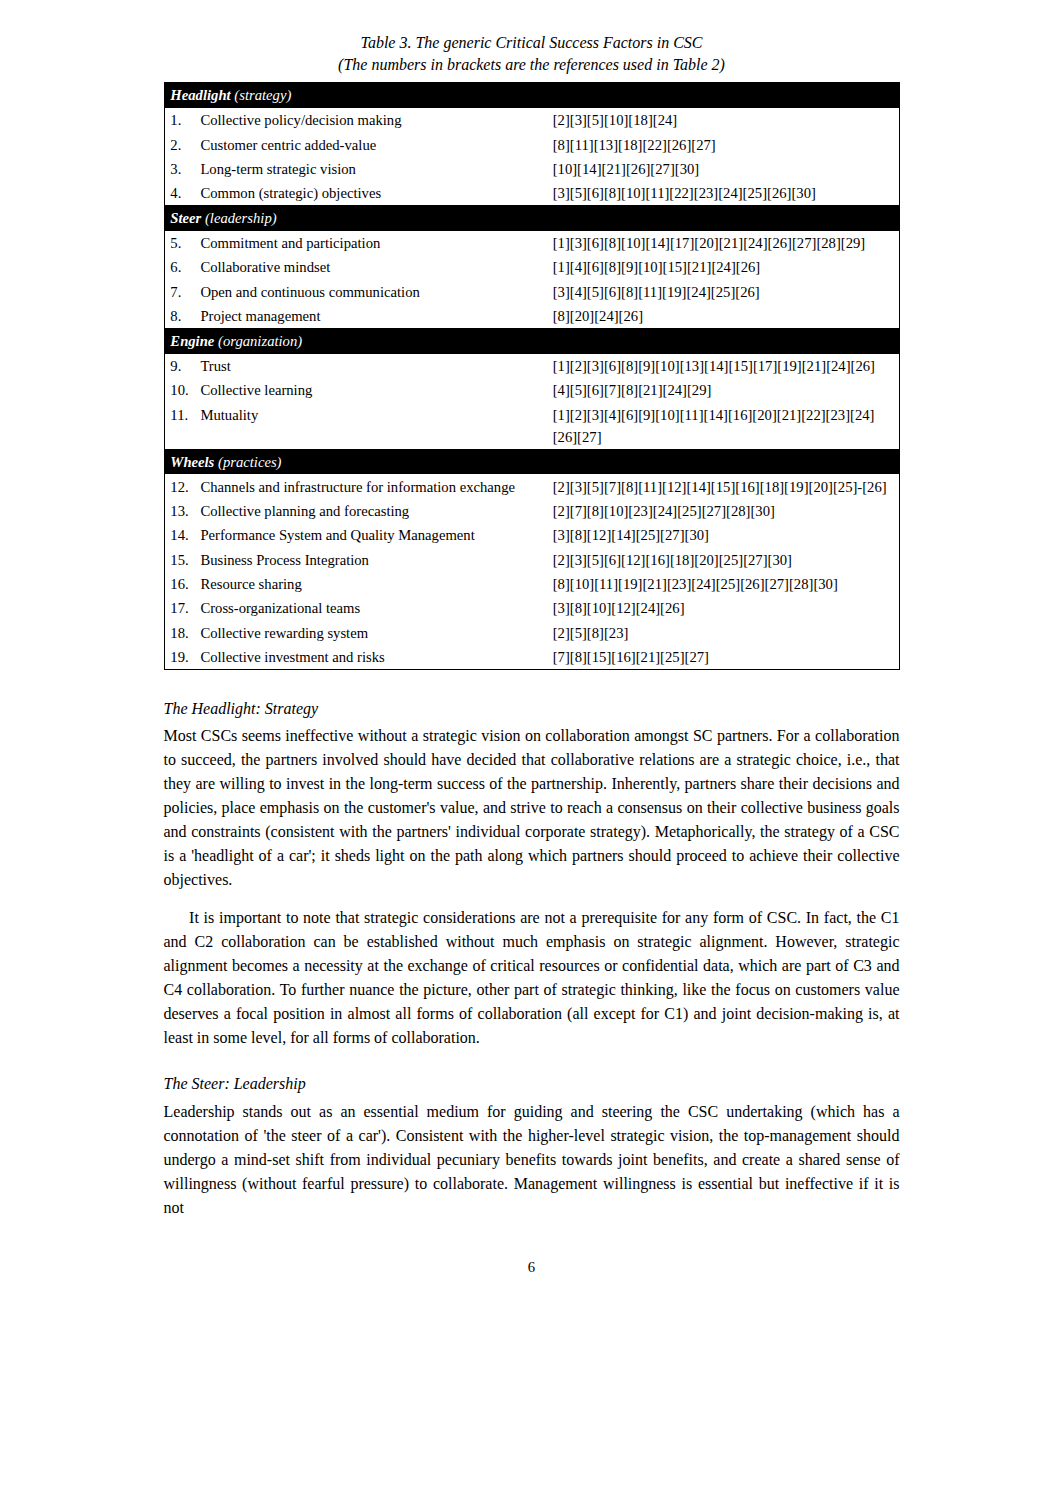Table 3. The generic Critical Success Factors in CSC
(The numbers in brackets are the references used in Table 2)
| Headlight (strategy) |
| 1. | Collective policy/decision making | [2][3][5][10][18][24] |
| 2. | Customer centric added-value | [8][11][13][18][22][26][27] |
| 3. | Long-term strategic vision | [10][14][21][26][27][30] |
| 4. | Common (strategic) objectives | [3][5][6][8][10][11][22][23][24][25][26][30] |
| Steer (leadership) |
| 5. | Commitment and participation | [1][3][6][8][10][14][17][20][21][24][26][27][28][29] |
| 6. | Collaborative mindset | [1][4][6][8][9][10][15][21][24][26] |
| 7. | Open and continuous communication | [3][4][5][6][8][11][19][24][25][26] |
| 8. | Project management | [8][20][24][26] |
| Engine (organization) |
| 9. | Trust | [1][2][3][6][8][9][10][13][14][15][17][19][21][24][26] |
| 10. | Collective learning | [4][5][6][7][8][21][24][29] |
| 11. | Mutuality | [1][2][3][4][6][9][10][11][14][16][20][21][22][23][24][26][27] |
| Wheels (practices) |
| 12. | Channels and infrastructure for information exchange | [2][3][5][7][8][11][12][14][15][16][18][19][20][25]-[26] |
| 13. | Collective planning and forecasting | [2][7][8][10][23][24][25][27][28][30] |
| 14. | Performance System and Quality Management | [3][8][12][14][25][27][30] |
| 15. | Business Process Integration | [2][3][5][6][12][16][18][20][25][27][30] |
| 16. | Resource sharing | [8][10][11][19][21][23][24][25][26][27][28][30] |
| 17. | Cross-organizational teams | [3][8][10][12][24][26] |
| 18. | Collective rewarding system | [2][5][8][23] |
| 19. | Collective investment and risks | [7][8][15][16][21][25][27] |
The Headlight: Strategy
Most CSCs seems ineffective without a strategic vision on collaboration amongst SC partners. For a collaboration to succeed, the partners involved should have decided that collaborative relations are a strategic choice, i.e., that they are willing to invest in the long-term success of the partnership. Inherently, partners share their decisions and policies, place emphasis on the customer's value, and strive to reach a consensus on their collective business goals and constraints (consistent with the partners' individual corporate strategy). Metaphorically, the strategy of a CSC is a 'headlight of a car'; it sheds light on the path along which partners should proceed to achieve their collective objectives.
It is important to note that strategic considerations are not a prerequisite for any form of CSC. In fact, the C1 and C2 collaboration can be established without much emphasis on strategic alignment. However, strategic alignment becomes a necessity at the exchange of critical resources or confidential data, which are part of C3 and C4 collaboration. To further nuance the picture, other part of strategic thinking, like the focus on customers value deserves a focal position in almost all forms of collaboration (all except for C1) and joint decision-making is, at least in some level, for all forms of collaboration.
The Steer: Leadership
Leadership stands out as an essential medium for guiding and steering the CSC undertaking (which has a connotation of 'the steer of a car'). Consistent with the higher-level strategic vision, the top-management should undergo a mind-set shift from individual pecuniary benefits towards joint benefits, and create a shared sense of willingness (without fearful pressure) to collaborate. Management willingness is essential but ineffective if it is not
6